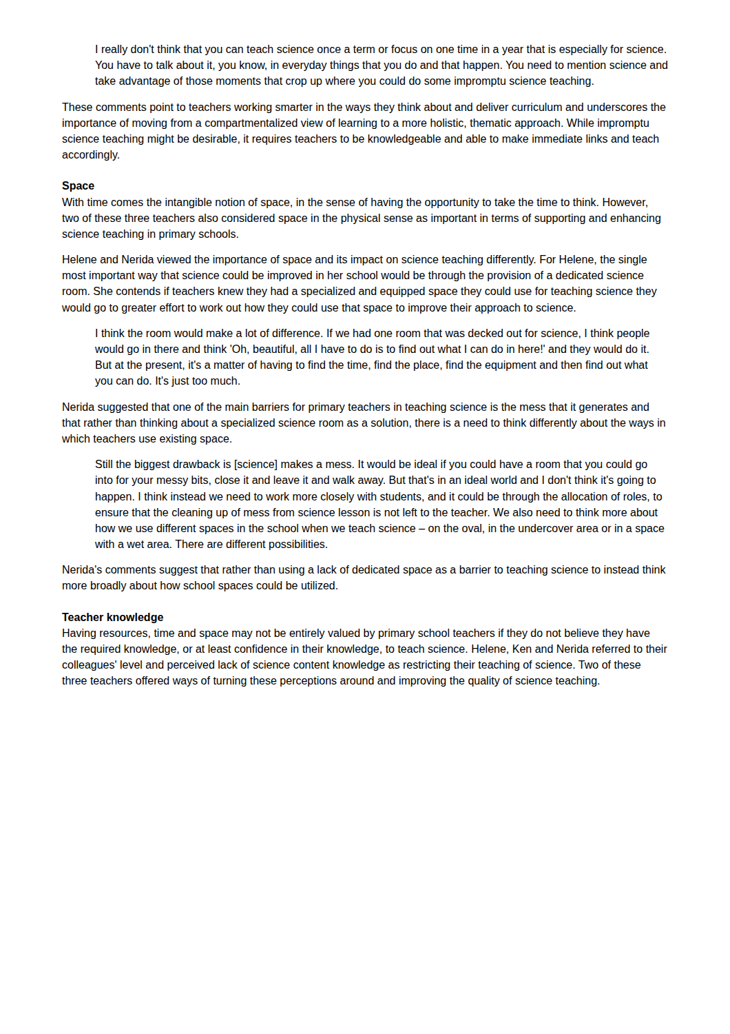I really don't think that you can teach science once a term or focus on one time in a year that is especially for science. You have to talk about it, you know, in everyday things that you do and that happen. You need to mention science and take advantage of those moments that crop up where you could do some impromptu science teaching.
These comments point to teachers working smarter in the ways they think about and deliver curriculum and underscores the importance of moving from a compartmentalized view of learning to a more holistic, thematic approach. While impromptu science teaching might be desirable, it requires teachers to be knowledgeable and able to make immediate links and teach accordingly.
Space
With time comes the intangible notion of space, in the sense of having the opportunity to take the time to think. However, two of these three teachers also considered space in the physical sense as important in terms of supporting and enhancing science teaching in primary schools.
Helene and Nerida viewed the importance of space and its impact on science teaching differently. For Helene, the single most important way that science could be improved in her school would be through the provision of a dedicated science room. She contends if teachers knew they had a specialized and equipped space they could use for teaching science they would go to greater effort to work out how they could use that space to improve their approach to science.
I think the room would make a lot of difference. If we had one room that was decked out for science, I think people would go in there and think 'Oh, beautiful, all I have to do is to find out what I can do in here!' and they would do it. But at the present, it's a matter of having to find the time, find the place, find the equipment and then find out what you can do. It's just too much.
Nerida suggested that one of the main barriers for primary teachers in teaching science is the mess that it generates and that rather than thinking about a specialized science room as a solution, there is a need to think differently about the ways in which teachers use existing space.
Still the biggest drawback is [science] makes a mess. It would be ideal if you could have a room that you could go into for your messy bits, close it and leave it and walk away. But that's in an ideal world and I don't think it's going to happen. I think instead we need to work more closely with students, and it could be through the allocation of roles, to ensure that the cleaning up of mess from science lesson is not left to the teacher. We also need to think more about how we use different spaces in the school when we teach science – on the oval, in the undercover area or in a space with a wet area. There are different possibilities.
Nerida's comments suggest that rather than using a lack of dedicated space as a barrier to teaching science to instead think more broadly about how school spaces could be utilized.
Teacher knowledge
Having resources, time and space may not be entirely valued by primary school teachers if they do not believe they have the required knowledge, or at least confidence in their knowledge, to teach science. Helene, Ken and Nerida referred to their colleagues' level and perceived lack of science content knowledge as restricting their teaching of science. Two of these three teachers offered ways of turning these perceptions around and improving the quality of science teaching.